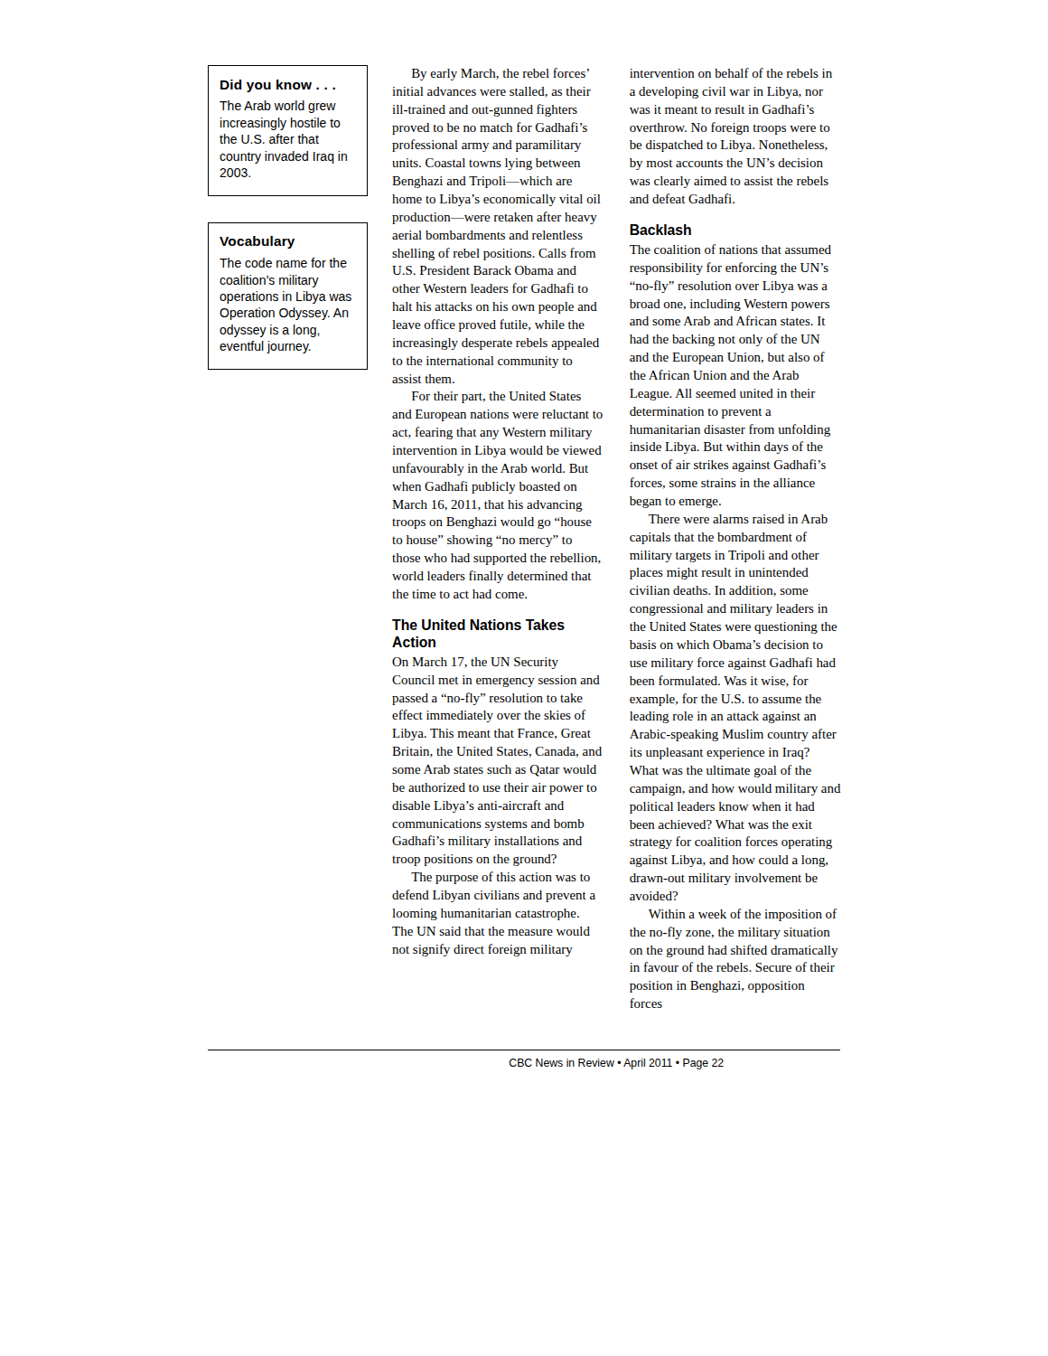Did you know . . .
The Arab world grew increasingly hostile to the U.S. after that country invaded Iraq in 2003.
Vocabulary
The code name for the coalition’s military operations in Libya was Operation Odyssey. An odyssey is a long, eventful journey.
By early March, the rebel forces’ initial advances were stalled, as their ill-trained and out-gunned fighters proved to be no match for Gadhafi’s professional army and paramilitary units. Coastal towns lying between Benghazi and Tripoli—which are home to Libya’s economically vital oil production—were retaken after heavy aerial bombardments and relentless shelling of rebel positions. Calls from U.S. President Barack Obama and other Western leaders for Gadhafi to halt his attacks on his own people and leave office proved futile, while the increasingly desperate rebels appealed to the international community to assist them.
For their part, the United States and European nations were reluctant to act, fearing that any Western military intervention in Libya would be viewed unfavourably in the Arab world. But when Gadhafi publicly boasted on March 16, 2011, that his advancing troops on Benghazi would go “house to house” showing “no mercy” to those who had supported the rebellion, world leaders finally determined that the time to act had come.
The United Nations Takes Action
On March 17, the UN Security Council met in emergency session and passed a “no-fly” resolution to take effect immediately over the skies of Libya. This meant that France, Great Britain, the United States, Canada, and some Arab states such as Qatar would be authorized to use their air power to disable Libya’s anti-aircraft and communications systems and bomb Gadhafi’s military installations and troop positions on the ground?
The purpose of this action was to defend Libyan civilians and prevent a looming humanitarian catastrophe. The UN said that the measure would not signify direct foreign military
intervention on behalf of the rebels in a developing civil war in Libya, nor was it meant to result in Gadhafi’s overthrow. No foreign troops were to be dispatched to Libya. Nonetheless, by most accounts the UN’s decision was clearly aimed to assist the rebels and defeat Gadhafi.
Backlash
The coalition of nations that assumed responsibility for enforcing the UN’s “no-fly” resolution over Libya was a broad one, including Western powers and some Arab and African states. It had the backing not only of the UN and the European Union, but also of the African Union and the Arab League. All seemed united in their determination to prevent a humanitarian disaster from unfolding inside Libya. But within days of the onset of air strikes against Gadhafi’s forces, some strains in the alliance began to emerge.
There were alarms raised in Arab capitals that the bombardment of military targets in Tripoli and other places might result in unintended civilian deaths. In addition, some congressional and military leaders in the United States were questioning the basis on which Obama’s decision to use military force against Gadhafi had been formulated. Was it wise, for example, for the U.S. to assume the leading role in an attack against an Arabic-speaking Muslim country after its unpleasant experience in Iraq? What was the ultimate goal of the campaign, and how would military and political leaders know when it had been achieved? What was the exit strategy for coalition forces operating against Libya, and how could a long, drawn-out military involvement be avoided?
Within a week of the imposition of the no-fly zone, the military situation on the ground had shifted dramatically in favour of the rebels. Secure of their position in Benghazi, opposition forces
CBC News in Review • April 2011 • Page 22